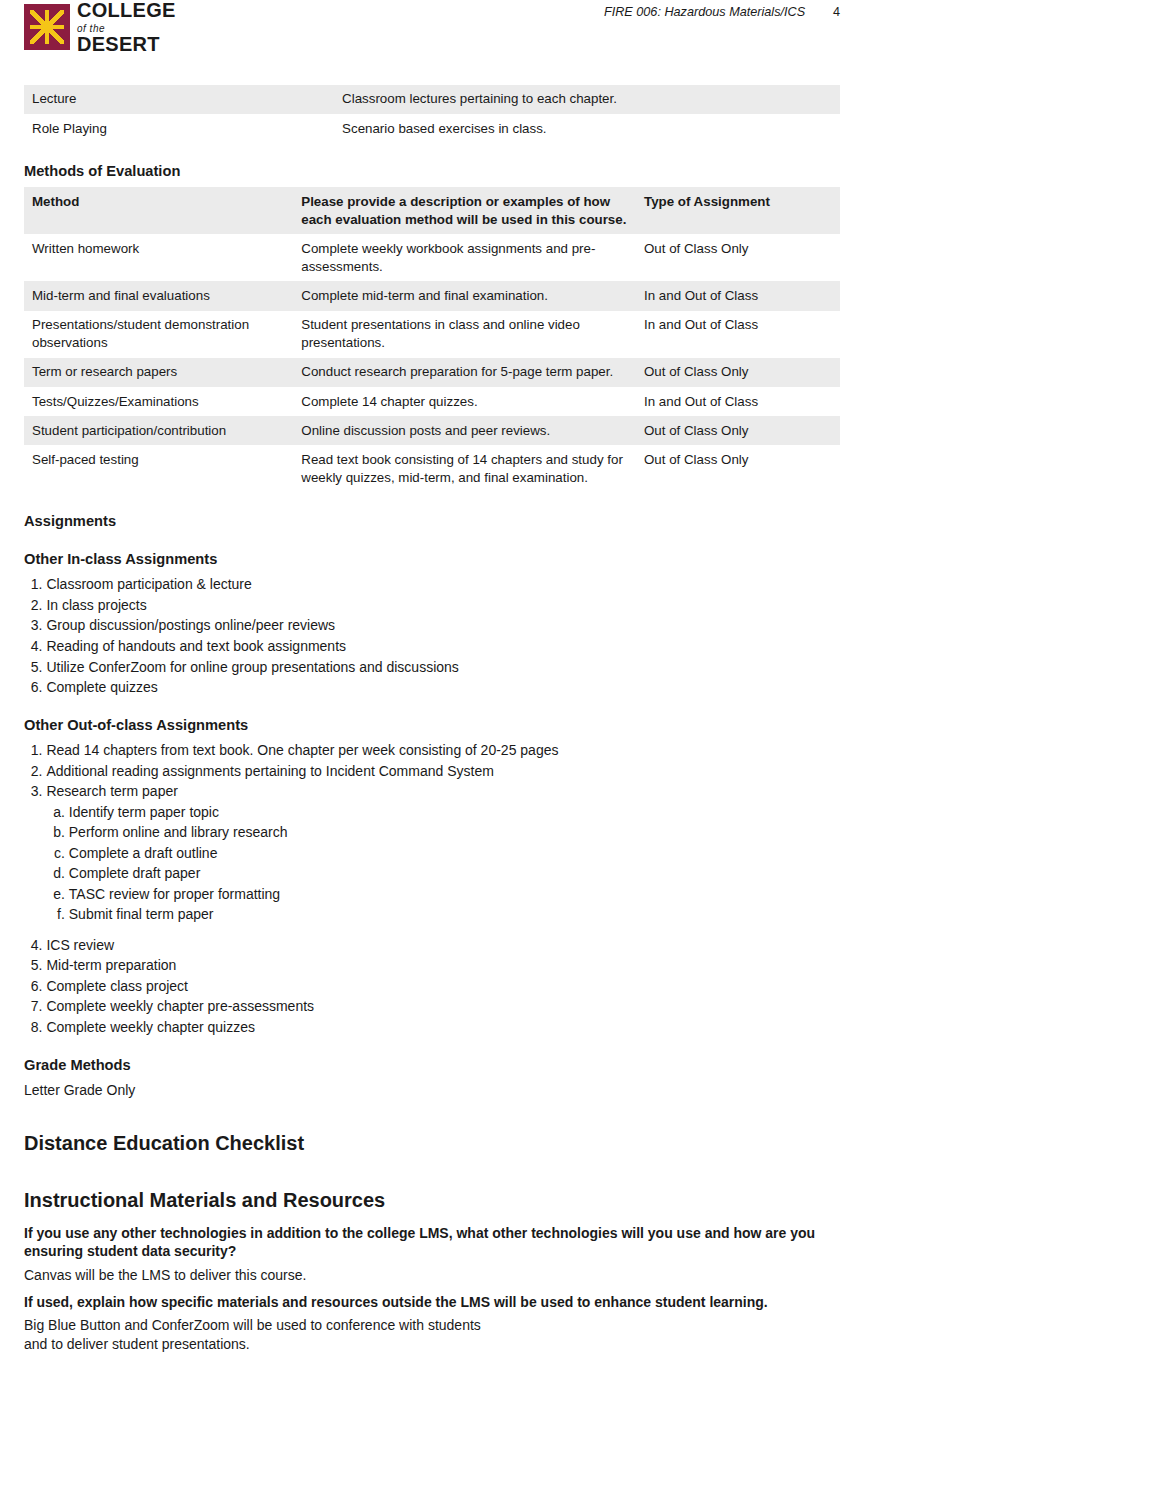COLLEGE of the DESERT
FIRE 006: Hazardous Materials/ICS 4
| Lecture | Classroom lectures pertaining to each chapter. |
| Role Playing | Scenario based exercises in class. |
Methods of Evaluation
| Method | Please provide a description or examples of how each evaluation method will be used in this course. | Type of Assignment |
| --- | --- | --- |
| Written homework | Complete weekly workbook assignments and pre-assessments. | Out of Class Only |
| Mid-term and final evaluations | Complete mid-term and final examination. | In and Out of Class |
| Presentations/student demonstration observations | Student presentations in class and online video presentations. | In and Out of Class |
| Term or research papers | Conduct research preparation for 5-page term paper. | Out of Class Only |
| Tests/Quizzes/Examinations | Complete 14 chapter quizzes. | In and Out of Class |
| Student participation/contribution | Online discussion posts and peer reviews. | Out of Class Only |
| Self-paced testing | Read text book consisting of 14 chapters and study for weekly quizzes, mid-term, and final examination. | Out of Class Only |
Assignments
Other In-class Assignments
Classroom participation & lecture
In class projects
Group discussion/postings online/peer reviews
Reading of handouts and text book assignments
Utilize ConferZoom for online group presentations and discussions
Complete quizzes
Other Out-of-class Assignments
Read 14 chapters from text book. One chapter per week consisting of 20-25 pages
Additional reading assignments pertaining to Incident Command System
Research term paper
Identify term paper topic
Perform online and library research
Complete a draft outline
Complete draft paper
TASC review for proper formatting
Submit final term paper
ICS review
Mid-term preparation
Complete class project
Complete weekly chapter pre-assessments
Complete weekly chapter quizzes
Grade Methods
Letter Grade Only
Distance Education Checklist
Instructional Materials and Resources
If you use any other technologies in addition to the college LMS, what other technologies will you use and how are you ensuring student data security?
Canvas will be the LMS to deliver this course.
If used, explain how specific materials and resources outside the LMS will be used to enhance student learning.
Big Blue Button and ConferZoom will be used to conference with students
and to deliver student presentations.